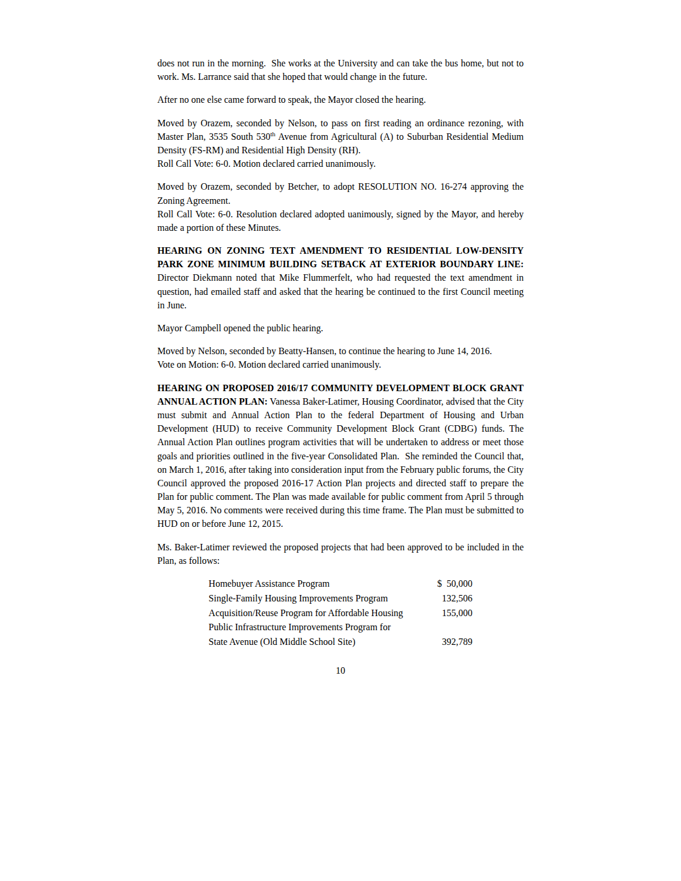does not run in the morning. She works at the University and can take the bus home, but not to work. Ms. Larrance said that she hoped that would change in the future.
After no one else came forward to speak, the Mayor closed the hearing.
Moved by Orazem, seconded by Nelson, to pass on first reading an ordinance rezoning, with Master Plan, 3535 South 530th Avenue from Agricultural (A) to Suburban Residential Medium Density (FS-RM) and Residential High Density (RH).
Roll Call Vote: 6-0. Motion declared carried unanimously.
Moved by Orazem, seconded by Betcher, to adopt RESOLUTION NO. 16-274 approving the Zoning Agreement.
Roll Call Vote: 6-0. Resolution declared adopted uanimously, signed by the Mayor, and hereby made a portion of these Minutes.
HEARING ON ZONING TEXT AMENDMENT TO RESIDENTIAL LOW-DENSITY PARK ZONE MINIMUM BUILDING SETBACK AT EXTERIOR BOUNDARY LINE: Director Diekmann noted that Mike Flummerfelt, who had requested the text amendment in question, had emailed staff and asked that the hearing be continued to the first Council meeting in June.
Mayor Campbell opened the public hearing.
Moved by Nelson, seconded by Beatty-Hansen, to continue the hearing to June 14, 2016.
Vote on Motion: 6-0. Motion declared carried unanimously.
HEARING ON PROPOSED 2016/17 COMMUNITY DEVELOPMENT BLOCK GRANT ANNUAL ACTION PLAN: Vanessa Baker-Latimer, Housing Coordinator, advised that the City must submit and Annual Action Plan to the federal Department of Housing and Urban Development (HUD) to receive Community Development Block Grant (CDBG) funds. The Annual Action Plan outlines program activities that will be undertaken to address or meet those goals and priorities outlined in the five-year Consolidated Plan. She reminded the Council that, on March 1, 2016, after taking into consideration input from the February public forums, the City Council approved the proposed 2016-17 Action Plan projects and directed staff to prepare the Plan for public comment. The Plan was made available for public comment from April 5 through May 5, 2016. No comments were received during this time frame. The Plan must be submitted to HUD on or before June 12, 2015.
Ms. Baker-Latimer reviewed the proposed projects that had been approved to be included in the Plan, as follows:
| Homebuyer Assistance Program | $ 50,000 |
| Single-Family Housing Improvements Program | 132,506 |
| Acquisition/Reuse Program for Affordable Housing | 155,000 |
| Public Infrastructure Improvements Program for | |
| State Avenue (Old Middle School Site) | 392,789 |
10